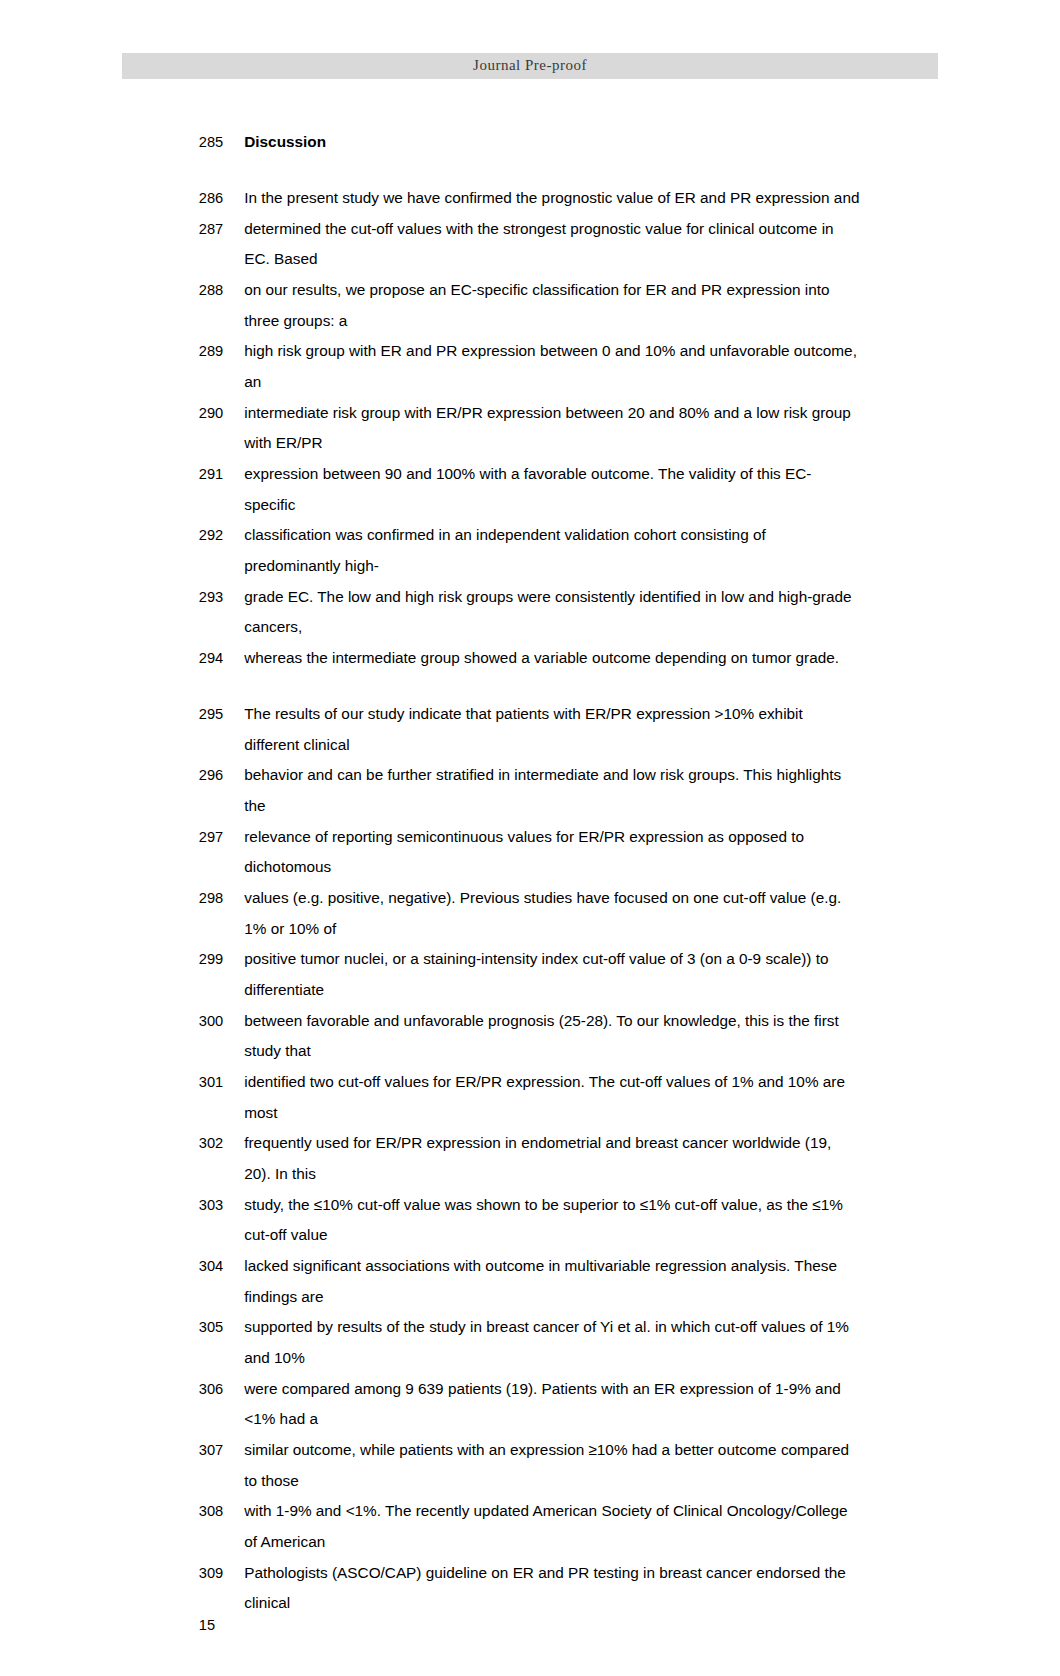Journal Pre-proof
285
Discussion
286
In the present study we have confirmed the prognostic value of ER and PR expression and
287
determined the cut-off values with the strongest prognostic value for clinical outcome in EC. Based
288
on our results, we propose an EC-specific classification for ER and PR expression into three groups: a
289
high risk group with ER and PR expression between 0 and 10% and unfavorable outcome, an
290
intermediate risk group with ER/PR expression between 20 and 80% and a low risk group with ER/PR
291
expression between 90 and 100% with a favorable outcome. The validity of this EC-specific
292
classification was confirmed in an independent validation cohort consisting of predominantly high-
293
grade EC. The low and high risk groups were consistently identified in low and high-grade cancers,
294
whereas the intermediate group showed a variable outcome depending on tumor grade.
295
The results of our study indicate that patients with ER/PR expression >10% exhibit different clinical
296
behavior and can be further stratified in intermediate and low risk groups. This highlights the
297
relevance of reporting semicontinuous values for ER/PR expression as opposed to dichotomous
298
values (e.g. positive, negative). Previous studies have focused on one cut-off value (e.g. 1% or 10% of
299
positive tumor nuclei, or a staining-intensity index cut-off value of 3 (on a 0-9 scale)) to differentiate
300
between favorable and unfavorable prognosis (25-28). To our knowledge, this is the first study that
301
identified two cut-off values for ER/PR expression. The cut-off values of 1% and 10% are most
302
frequently used for ER/PR expression in endometrial and breast cancer worldwide (19, 20). In this
303
study, the ≤10% cut-off value was shown to be superior to ≤1% cut-off value, as the ≤1% cut-off value
304
lacked significant associations with outcome in multivariable regression analysis. These findings are
305
supported by results of the study in breast cancer of Yi et al. in which cut-off values of 1% and 10%
306
were compared among 9 639 patients (19). Patients with an ER expression of 1-9% and <1% had a
307
similar outcome, while patients with an expression ≥10% had a better outcome compared to those
308
with 1-9% and <1%. The recently updated American Society of Clinical Oncology/College of American
309
Pathologists (ASCO/CAP) guideline on ER and PR testing in breast cancer endorsed the clinical
15